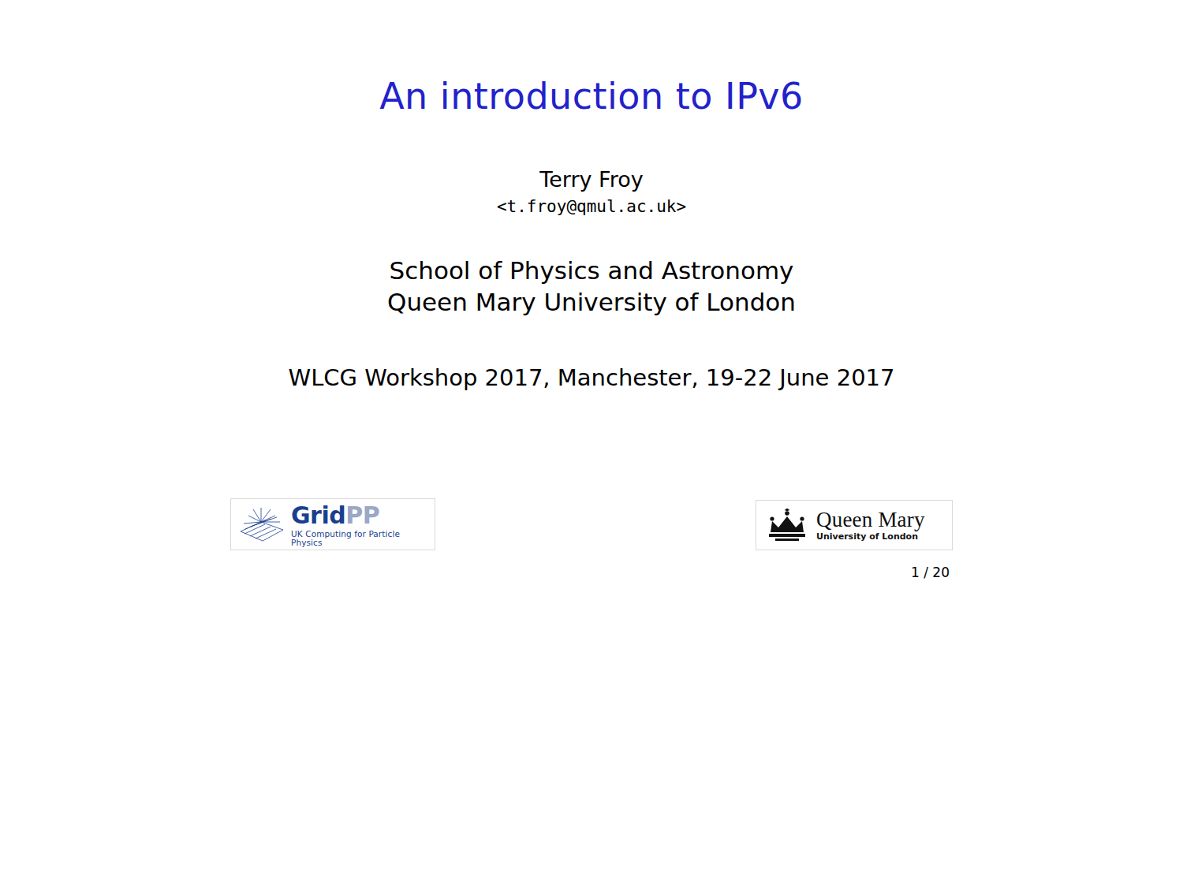An introduction to IPv6
Terry Froy
<t.froy@qmul.ac.uk>
School of Physics and Astronomy
Queen Mary University of London
WLCG Workshop 2017, Manchester, 19-22 June 2017
Grid PP
UK Computing for Particle Physics
Queen Mary
University of London
1 / 20